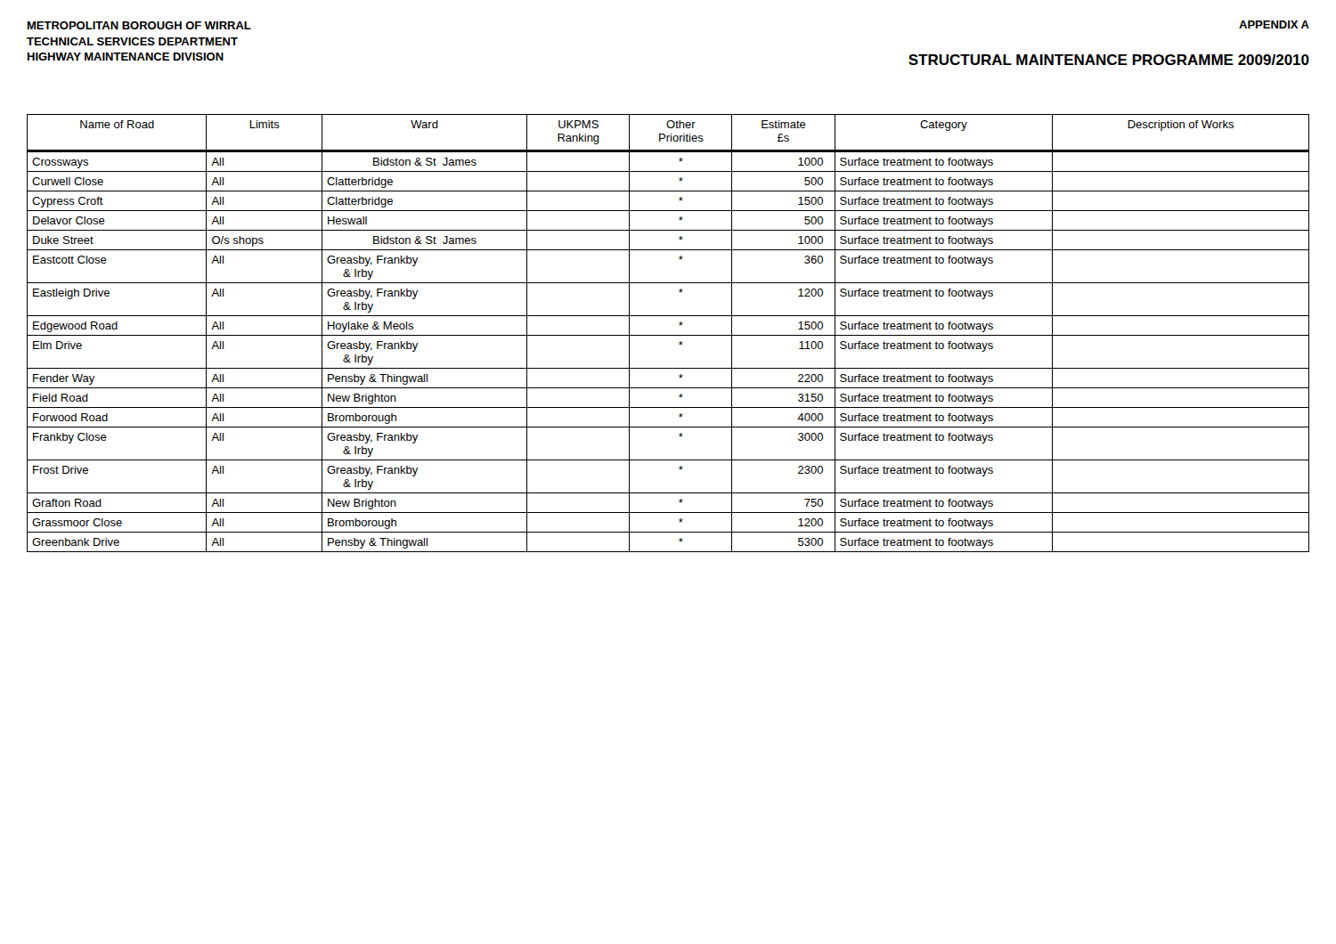Metropolitan Borough of Wirral
Technical Services Department
Highway Maintenance Division
Appendix A
Structural Maintenance Programme 2009/2010
Structural Maintenance Programme 2009/2010
| Name of Road | Limits | Ward | UKPMS Ranking | Other Priorities | Estimate £s | Category | Description of Works |
| --- | --- | --- | --- | --- | --- | --- | --- |
| Crossways | All | Bidston & St James | | * | 1000 | Surface treatment to footways | |
| Curwell Close | All | Clatterbridge | | * | 500 | Surface treatment to footways | |
| Cypress Croft | All | Clatterbridge | | * | 1500 | Surface treatment to footways | |
| Delavor Close | All | Heswall | | * | 500 | Surface treatment to footways | |
| Duke Street | O/s shops | Bidston & St James | | * | 1000 | Surface treatment to footways | |
| Eastcott Close | All | Greasby, Frankby & Irby | | * | 360 | Surface treatment to footways | |
| Eastleigh Drive | All | Greasby, Frankby & Irby | | * | 1200 | Surface treatment to footways | |
| Edgewood Road | All | Hoylake & Meols | | * | 1500 | Surface treatment to footways | |
| Elm Drive | All | Greasby, Frankby & Irby | | * | 1100 | Surface treatment to footways | |
| Fender Way | All | Pensby & Thingwall | | * | 2200 | Surface treatment to footways | |
| Field Road | All | New Brighton | | * | 3150 | Surface treatment to footways | |
| Forwood Road | All | Bromborough | | * | 4000 | Surface treatment to footways | |
| Frankby Close | All | Greasby, Frankby & Irby | | * | 3000 | Surface treatment to footways | |
| Frost Drive | All | Greasby, Frankby & Irby | | * | 2300 | Surface treatment to footways | |
| Grafton Road | All | New Brighton | | * | 750 | Surface treatment to footways | |
| Grassmoor Close | All | Bromborough | | * | 1200 | Surface treatment to footways | |
| Greenbank Drive | All | Pensby & Thingwall | | * | 5300 | Surface treatment to footways | |